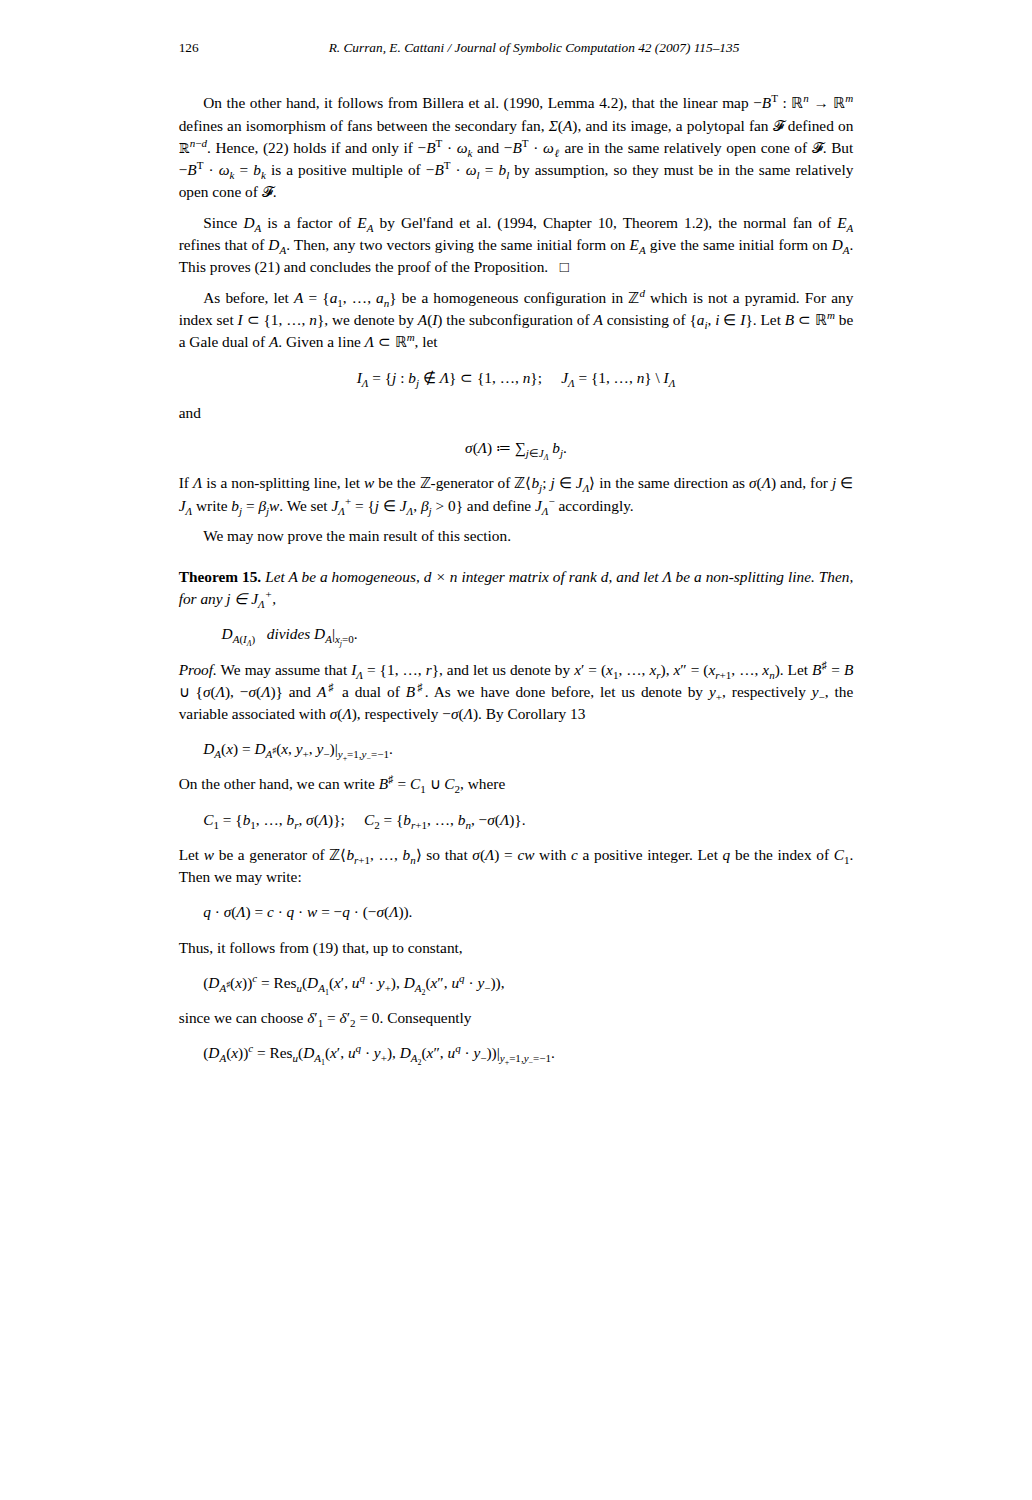126 R. Curran, E. Cattani / Journal of Symbolic Computation 42 (2007) 115–135
On the other hand, it follows from Billera et al. (1990, Lemma 4.2), that the linear map −BT : ℝn → ℝm defines an isomorphism of fans between the secondary fan, Σ(A), and its image, a polytopal fan 𝓕 defined on ℝn−d. Hence, (22) holds if and only if −BT · ωk and −BT · ωℓ are in the same relatively open cone of 𝓕. But −BT · ωk = bk is a positive multiple of −BT · ωl = bl by assumption, so they must be in the same relatively open cone of 𝓕.
Since DA is a factor of EA by Gel'fand et al. (1994, Chapter 10, Theorem 1.2), the normal fan of EA refines that of DA. Then, any two vectors giving the same initial form on EA give the same initial form on DA. This proves (21) and concludes the proof of the Proposition. □
As before, let A = {a1, …, an} be a homogeneous configuration in ℤd which is not a pyramid. For any index set I ⊂ {1, …, n}, we denote by A(I) the subconfiguration of A consisting of {ai, i ∈ I}. Let B ⊂ ℝm be a Gale dual of A. Given a line Λ ⊂ ℝm, let
IΛ = {j : bj ∉ Λ} ⊂ {1, …, n}; JΛ = {1, …, n} \ IΛ
and
σ(Λ) ≔ ∑j∈JΛ bj.
If Λ is a non-splitting line, let w be the ℤ-generator of ℤ⟨bj; j ∈ JΛ⟩ in the same direction as σ(Λ) and, for j ∈ JΛ write bj = βjw. We set JΛ+ = {j ∈ JΛ, βj > 0} and define JΛ− accordingly.
We may now prove the main result of this section.
Theorem 15. Let A be a homogeneous, d × n integer matrix of rank d, and let Λ be a non-splitting line. Then, for any j ∈ JΛ+,
DA(IΛ) divides DA|xj=0.
Proof. We may assume that IΛ = {1, …, r}, and let us denote by x′ = (x1, …, xr), x″ = (xr+1, …, xn). Let B♯ = B ∪ {σ(Λ), −σ(Λ)} and A♯ a dual of B♯. As we have done before, let us denote by y+, respectively y−, the variable associated with σ(Λ), respectively −σ(Λ). By Corollary 13
DA(x) = DA♯(x, y+, y−)|y+=1,y−=−1.
On the other hand, we can write B♯ = C1 ∪ C2, where
C1 = {b1, …, br, σ(Λ)}; C2 = {br+1, …, bn, −σ(Λ)}.
Let w be a generator of ℤ⟨br+1, …, bn⟩ so that σ(Λ) = cw with c a positive integer. Let q be the index of C1. Then we may write:
q · σ(Λ) = c · q · w = −q · (−σ(Λ)).
Thus, it follows from (19) that, up to constant,
(DA♯(x))c = Resu(DA1(x′, uq · y+), DA2(x″, uq · y−)),
since we can choose δ′1 = δ′2 = 0. Consequently
(DA(x))c = Resu(DA1(x′, uq · y+), DA2(x″, uq · y−))|y+=1,y−=−1.